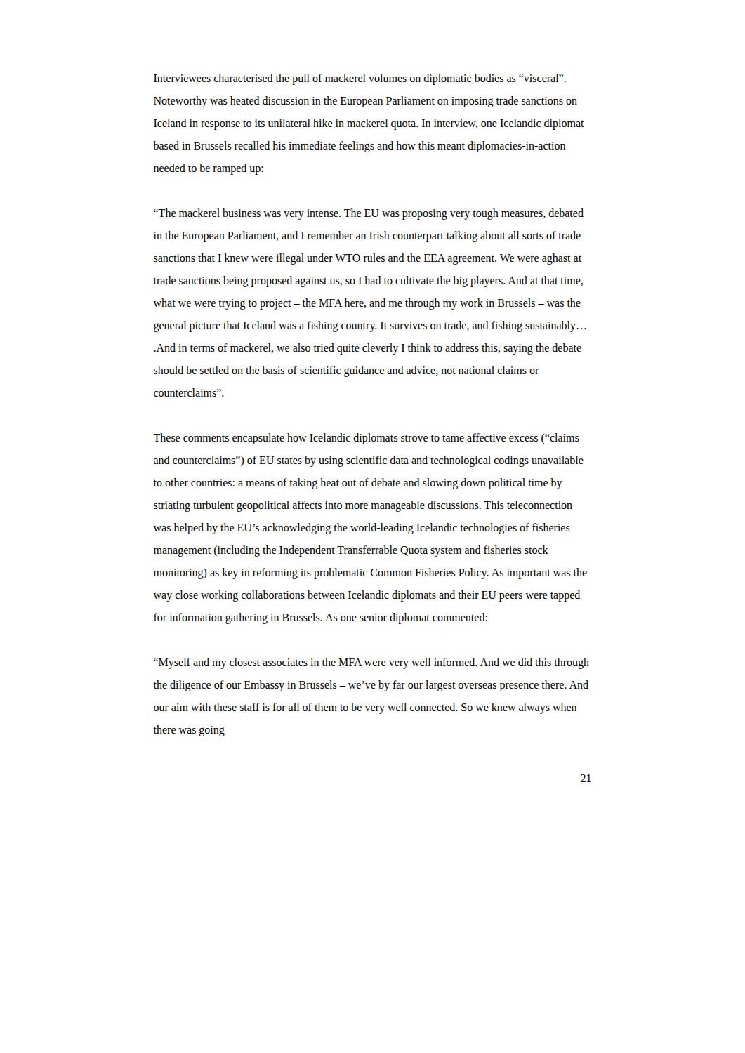Interviewees characterised the pull of mackerel volumes on diplomatic bodies as “visceral”. Noteworthy was heated discussion in the European Parliament on imposing trade sanctions on Iceland in response to its unilateral hike in mackerel quota. In interview, one Icelandic diplomat based in Brussels recalled his immediate feelings and how this meant diplomacies-in-action needed to be ramped up:
“The mackerel business was very intense. The EU was proposing very tough measures, debated in the European Parliament, and I remember an Irish counterpart talking about all sorts of trade sanctions that I knew were illegal under WTO rules and the EEA agreement. We were aghast at trade sanctions being proposed against us, so I had to cultivate the big players. And at that time, what we were trying to project – the MFA here, and me through my work in Brussels – was the general picture that Iceland was a fishing country. It survives on trade, and fishing sustainably… .And in terms of mackerel, we also tried quite cleverly I think to address this, saying the debate should be settled on the basis of scientific guidance and advice, not national claims or counterclaims”.
These comments encapsulate how Icelandic diplomats strove to tame affective excess (“claims and counterclaims”) of EU states by using scientific data and technological codings unavailable to other countries: a means of taking heat out of debate and slowing down political time by striating turbulent geopolitical affects into more manageable discussions. This teleconnection was helped by the EU’s acknowledging the world-leading Icelandic technologies of fisheries management (including the Independent Transferrable Quota system and fisheries stock monitoring) as key in reforming its problematic Common Fisheries Policy. As important was the way close working collaborations between Icelandic diplomats and their EU peers were tapped for information gathering in Brussels. As one senior diplomat commented:
“Myself and my closest associates in the MFA were very well informed. And we did this through the diligence of our Embassy in Brussels – we’ve by far our largest overseas presence there. And our aim with these staff is for all of them to be very well connected. So we knew always when there was going
21